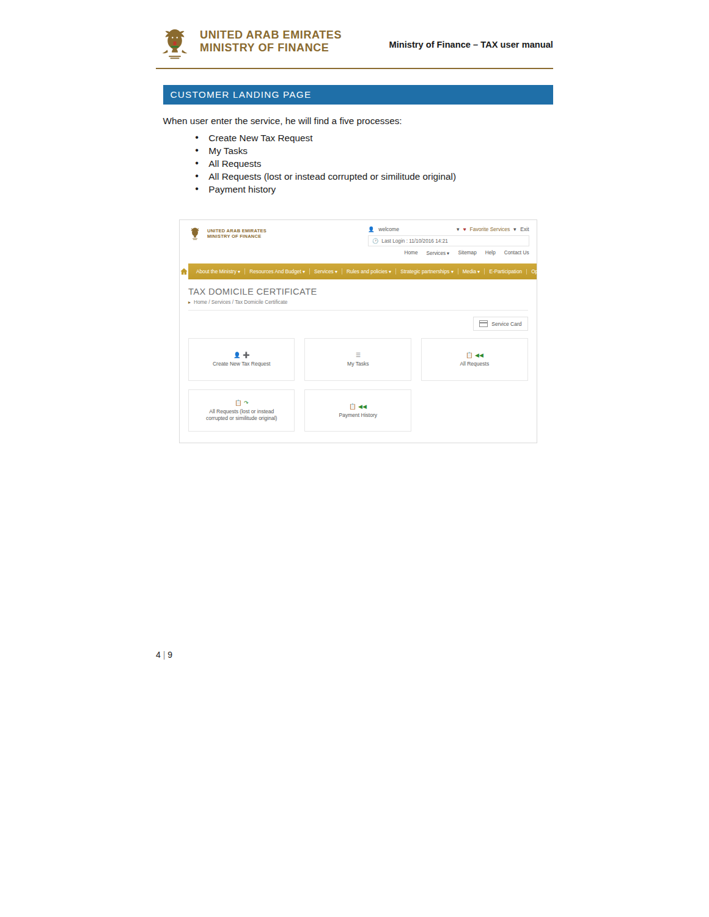UNITED ARAB EMIRATES
MINISTRY OF FINANCE
Ministry of Finance – TAX user manual
CUSTOMER LANDING PAGE
When user enter the service, he will find a five processes:
Create New Tax Request
My Tasks
All Requests
All Requests (lost or instead corrupted or similitude original)
Payment history
UNITED ARAB EMIRATES
MINISTRY OF FINANCE
👤 welcome ▾ ♥ Favorite Services ▾ Exit
🕑 Last Login : 11/10/2016 14:21
Home Services ▾ Sitemap Help Contact Us
About the Ministry ▾ Resources And Budget ▾ Services ▾ Rules and policies ▾ Strategic partnerships ▾ Media ▾ E-Participation Open Data
TAX DOMICILE CERTIFICATE
▸ Home / Services / Tax Domicile Certificate
Service Card
👤➕
Create New Tax Request
☰
My Tasks
📋◀◀
All Requests
📋↷
All Requests (lost or instead corrupted or similitude original)
📋◀◀
Payment History
4 | 9